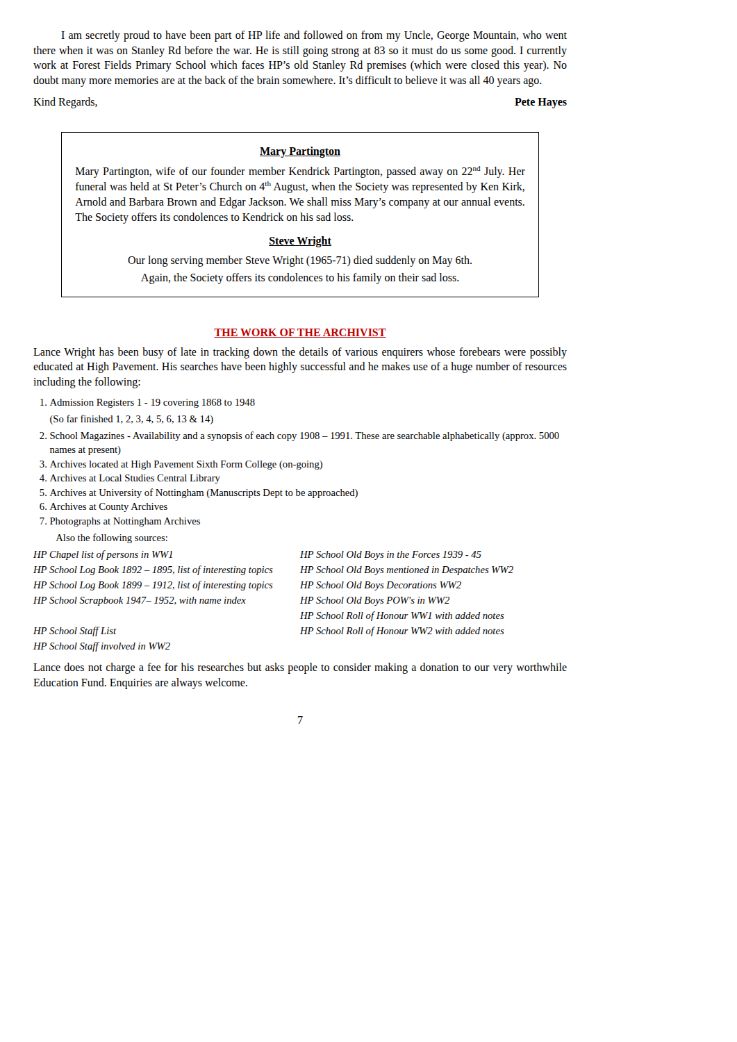I am secretly proud to have been part of HP life and followed on from my Uncle, George Mountain, who went there when it was on Stanley Rd before the war. He is still going strong at 83 so it must do us some good. I currently work at Forest Fields Primary School which faces HP’s old Stanley Rd premises (which were closed this year). No doubt many more memories are at the back of the brain somewhere. It’s difficult to believe it was all 40 years ago.
Kind Regards, Pete Hayes
Mary Partington
Mary Partington, wife of our founder member Kendrick Partington, passed away on 22nd July. Her funeral was held at St Peter’s Church on 4th August, when the Society was represented by Ken Kirk, Arnold and Barbara Brown and Edgar Jackson. We shall miss Mary’s company at our annual events. The Society offers its condolences to Kendrick on his sad loss.
Steve Wright
Our long serving member Steve Wright (1965-71) died suddenly on May 6th.
Again, the Society offers its condolences to his family on their sad loss.
THE WORK OF THE ARCHIVIST
Lance Wright has been busy of late in tracking down the details of various enquirers whose forebears were possibly educated at High Pavement. His searches have been highly successful and he makes use of a huge number of resources including the following:
Admission Registers 1 - 19 covering 1868 to 1948
(So far finished 1, 2, 3, 4, 5, 6, 13 & 14)
School Magazines - Availability and a synopsis of each copy 1908 – 1991. These are searchable alphabetically (approx. 5000 names at present)
Archives located at High Pavement Sixth Form College (on-going)
Archives at Local Studies Central Library
Archives at University of Nottingham (Manuscripts Dept to be approached)
Archives at County Archives
Photographs at Nottingham Archives
Also the following sources:
| HP Chapel list of persons in WW1 | HP School Old Boys in the Forces 1939 - 45 |
| HP School Log Book 1892 – 1895, list of interesting topics | HP School Old Boys mentioned in Despatches WW2 |
| HP School Log Book 1899 – 1912, list of interesting topics | HP School Old Boys Decorations WW2 |
| HP School Scrapbook 1947– 1952, with name index | HP School Old Boys POW's in WW2 |
| | HP School Roll of Honour WW1 with added notes |
| HP School Staff List | HP School Roll of Honour WW2 with added notes |
| HP School Staff involved in WW2 | |
Lance does not charge a fee for his researches but asks people to consider making a donation to our very worthwhile Education Fund. Enquiries are always welcome.
7